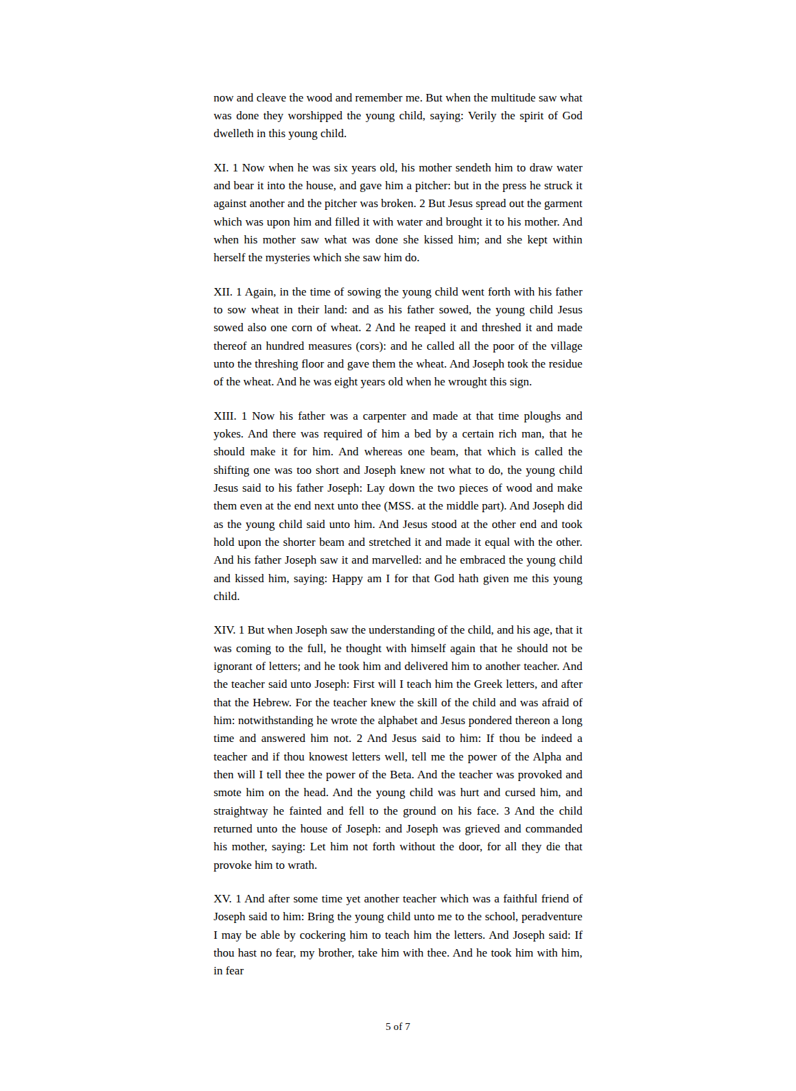now and cleave the wood and remember me. But when the multitude saw what was done they worshipped the young child, saying: Verily the spirit of God dwelleth in this young child.
XI. 1 Now when he was six years old, his mother sendeth him to draw water and bear it into the house, and gave him a pitcher: but in the press he struck it against another and the pitcher was broken. 2 But Jesus spread out the garment which was upon him and filled it with water and brought it to his mother. And when his mother saw what was done she kissed him; and she kept within herself the mysteries which she saw him do.
XII. 1 Again, in the time of sowing the young child went forth with his father to sow wheat in their land: and as his father sowed, the young child Jesus sowed also one corn of wheat. 2 And he reaped it and threshed it and made thereof an hundred measures (cors): and he called all the poor of the village unto the threshing floor and gave them the wheat. And Joseph took the residue of the wheat. And he was eight years old when he wrought this sign.
XIII. 1 Now his father was a carpenter and made at that time ploughs and yokes. And there was required of him a bed by a certain rich man, that he should make it for him. And whereas one beam, that which is called the shifting one was too short and Joseph knew not what to do, the young child Jesus said to his father Joseph: Lay down the two pieces of wood and make them even at the end next unto thee (MSS. at the middle part). And Joseph did as the young child said unto him. And Jesus stood at the other end and took hold upon the shorter beam and stretched it and made it equal with the other. And his father Joseph saw it and marvelled: and he embraced the young child and kissed him, saying: Happy am I for that God hath given me this young child.
XIV. 1 But when Joseph saw the understanding of the child, and his age, that it was coming to the full, he thought with himself again that he should not be ignorant of letters; and he took him and delivered him to another teacher. And the teacher said unto Joseph: First will I teach him the Greek letters, and after that the Hebrew. For the teacher knew the skill of the child and was afraid of him: notwithstanding he wrote the alphabet and Jesus pondered thereon a long time and answered him not. 2 And Jesus said to him: If thou be indeed a teacher and if thou knowest letters well, tell me the power of the Alpha and then will I tell thee the power of the Beta. And the teacher was provoked and smote him on the head. And the young child was hurt and cursed him, and straightway he fainted and fell to the ground on his face. 3 And the child returned unto the house of Joseph: and Joseph was grieved and commanded his mother, saying: Let him not forth without the door, for all they die that provoke him to wrath.
XV. 1 And after some time yet another teacher which was a faithful friend of Joseph said to him: Bring the young child unto me to the school, peradventure I may be able by cockering him to teach him the letters. And Joseph said: If thou hast no fear, my brother, take him with thee. And he took him with him, in fear
5 of 7